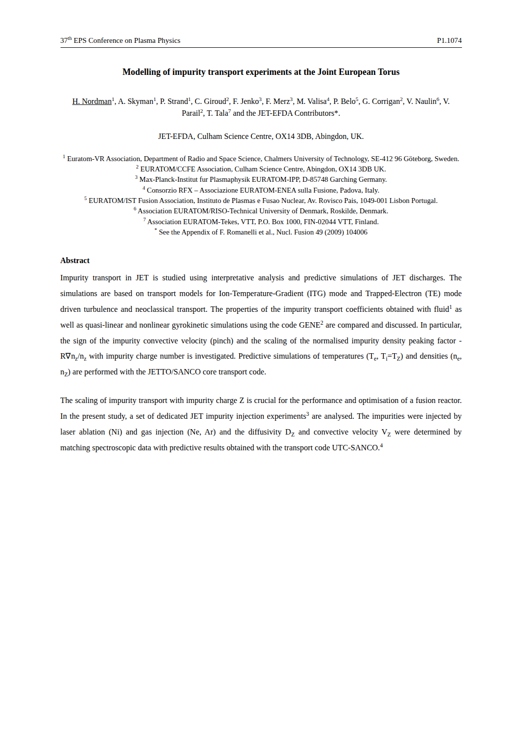37th EPS Conference on Plasma Physics P1.1074
Modelling of impurity transport experiments at the Joint European Torus
H. Nordman1, A. Skyman1, P. Strand1, C. Giroud2, F. Jenko3, F. Merz3, M. Valisa4, P. Belo5, G. Corrigan2, V. Naulin6, V. Parail2, T. Tala7 and the JET-EFDA Contributors*.
JET-EFDA, Culham Science Centre, OX14 3DB, Abingdon, UK.
1 Euratom-VR Association, Department of Radio and Space Science, Chalmers University of Technology, SE-412 96 Göteborg, Sweden.
2 EURATOM/CCFE Association, Culham Science Centre, Abingdon, OX14 3DB UK.
3 Max-Planck-Institut fur Plasmaphysik EURATOM-IPP, D-85748 Garching Germany.
4 Consorzio RFX – Associazione EURATOM-ENEA sulla Fusione, Padova, Italy.
5 EURATOM/IST Fusion Association, Instituto de Plasmas e Fusao Nuclear, Av. Rovisco Pais, 1049-001 Lisbon Portugal.
6 Association EURATOM/RISO-Technical University of Denmark, Roskilde, Denmark.
7 Association EURATOM-Tekes, VTT, P.O. Box 1000, FIN-02044 VTT, Finland.
* See the Appendix of F. Romanelli et al., Nucl. Fusion 49 (2009) 104006
Abstract
Impurity transport in JET is studied using interpretative analysis and predictive simulations of JET discharges. The simulations are based on transport models for Ion-Temperature-Gradient (ITG) mode and Trapped-Electron (TE) mode driven turbulence and neoclassical transport. The properties of the impurity transport coefficients obtained with fluid1 as well as quasi-linear and nonlinear gyrokinetic simulations using the code GENE2 are compared and discussed. In particular, the sign of the impurity convective velocity (pinch) and the scaling of the normalised impurity density peaking factor -R∇nz/nz with impurity charge number is investigated. Predictive simulations of temperatures (Te, Ti=TZ) and densities (ne, nZ) are performed with the JETTO/SANCO core transport code.
The scaling of impurity transport with impurity charge Z is crucial for the performance and optimisation of a fusion reactor. In the present study, a set of dedicated JET impurity injection experiments3 are analysed. The impurities were injected by laser ablation (Ni) and gas injection (Ne, Ar) and the diffusivity DZ and convective velocity VZ were determined by matching spectroscopic data with predictive results obtained with the transport code UTC-SANCO.4